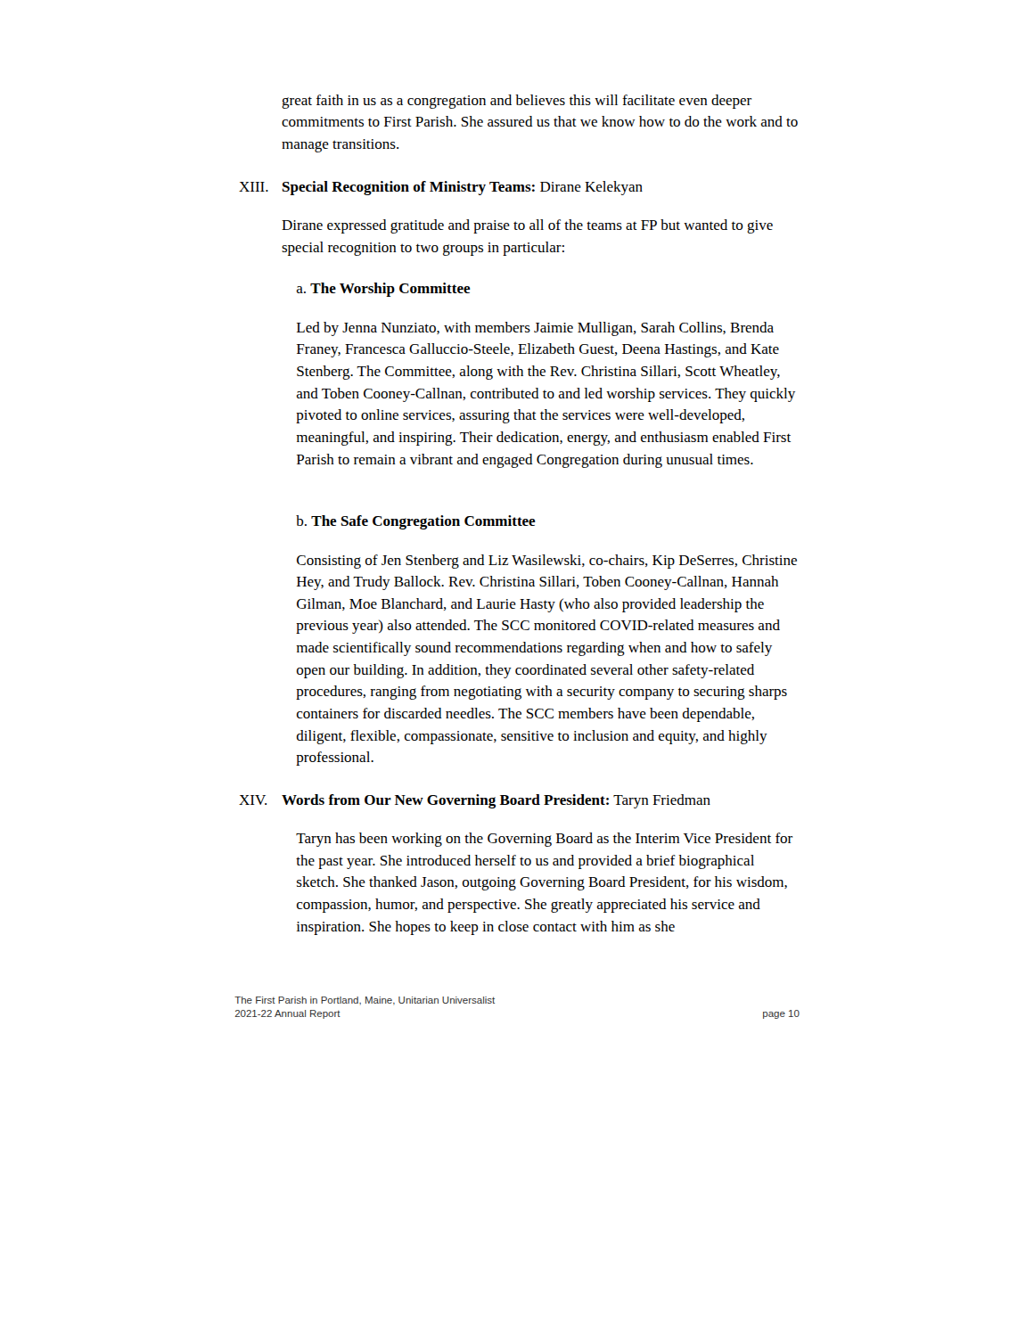great faith in us as a congregation and believes this will facilitate even deeper commitments to First Parish. She assured us that we know how to do the work and to manage transitions.
XIII. Special Recognition of Ministry Teams: Dirane Kelekyan
Dirane expressed gratitude and praise to all of the teams at FP but wanted to give special recognition to two groups in particular:
a. The Worship Committee
Led by Jenna Nunziato, with members Jaimie Mulligan, Sarah Collins, Brenda Franey, Francesca Galluccio-Steele, Elizabeth Guest, Deena Hastings, and Kate Stenberg. The Committee, along with the Rev. Christina Sillari, Scott Wheatley, and Toben Cooney-Callnan, contributed to and led worship services. They quickly pivoted to online services, assuring that the services were well-developed, meaningful, and inspiring. Their dedication, energy, and enthusiasm enabled First Parish to remain a vibrant and engaged Congregation during unusual times.
b. The Safe Congregation Committee
Consisting of Jen Stenberg and Liz Wasilewski, co-chairs, Kip DeSerres, Christine Hey, and Trudy Ballock. Rev. Christina Sillari, Toben Cooney-Callnan, Hannah Gilman, Moe Blanchard, and Laurie Hasty (who also provided leadership the previous year) also attended. The SCC monitored COVID-related measures and made scientifically sound recommendations regarding when and how to safely open our building. In addition, they coordinated several other safety-related procedures, ranging from negotiating with a security company to securing sharps containers for discarded needles. The SCC members have been dependable, diligent, flexible, compassionate, sensitive to inclusion and equity, and highly professional.
XIV. Words from Our New Governing Board President: Taryn Friedman
Taryn has been working on the Governing Board as the Interim Vice President for the past year. She introduced herself to us and provided a brief biographical sketch. She thanked Jason, outgoing Governing Board President, for his wisdom, compassion, humor, and perspective. She greatly appreciated his service and inspiration. She hopes to keep in close contact with him as she
The First Parish in Portland, Maine, Unitarian Universalist
2021-22 Annual Report
page 10